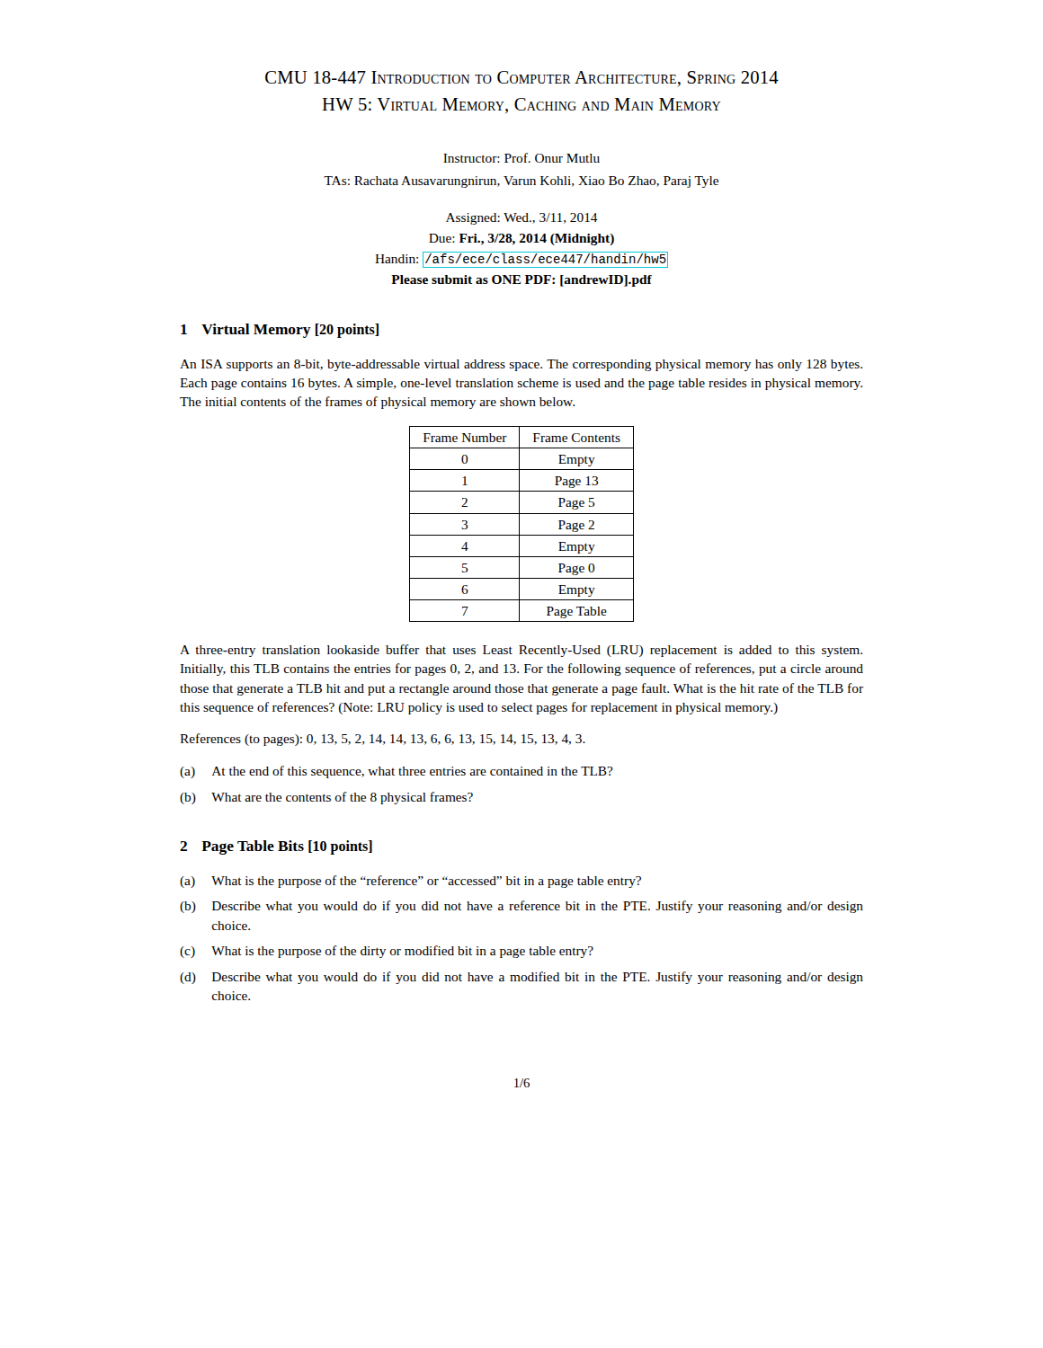CMU 18-447 Introduction to Computer Architecture, Spring 2014 HW 5: Virtual Memory, Caching and Main Memory
Instructor: Prof. Onur Mutlu
TAs: Rachata Ausavarungnirun, Varun Kohli, Xiao Bo Zhao, Paraj Tyle
Assigned: Wed., 3/11, 2014
Due: Fri., 3/28, 2014 (Midnight)
Handin: /afs/ece/class/ece447/handin/hw5
Please submit as ONE PDF: [andrewID].pdf
1 Virtual Memory [20 points]
An ISA supports an 8-bit, byte-addressable virtual address space. The corresponding physical memory has only 128 bytes. Each page contains 16 bytes. A simple, one-level translation scheme is used and the page table resides in physical memory. The initial contents of the frames of physical memory are shown below.
| Frame Number | Frame Contents |
| --- | --- |
| 0 | Empty |
| 1 | Page 13 |
| 2 | Page 5 |
| 3 | Page 2 |
| 4 | Empty |
| 5 | Page 0 |
| 6 | Empty |
| 7 | Page Table |
A three-entry translation lookaside buffer that uses Least Recently-Used (LRU) replacement is added to this system. Initially, this TLB contains the entries for pages 0, 2, and 13. For the following sequence of references, put a circle around those that generate a TLB hit and put a rectangle around those that generate a page fault. What is the hit rate of the TLB for this sequence of references? (Note: LRU policy is used to select pages for replacement in physical memory.)
References (to pages): 0, 13, 5, 2, 14, 14, 13, 6, 6, 13, 15, 14, 15, 13, 4, 3.
(a) At the end of this sequence, what three entries are contained in the TLB?
(b) What are the contents of the 8 physical frames?
2 Page Table Bits [10 points]
(a) What is the purpose of the “reference” or “accessed” bit in a page table entry?
(b) Describe what you would do if you did not have a reference bit in the PTE. Justify your reasoning and/or design choice.
(c) What is the purpose of the dirty or modified bit in a page table entry?
(d) Describe what you would do if you did not have a modified bit in the PTE. Justify your reasoning and/or design choice.
1/6